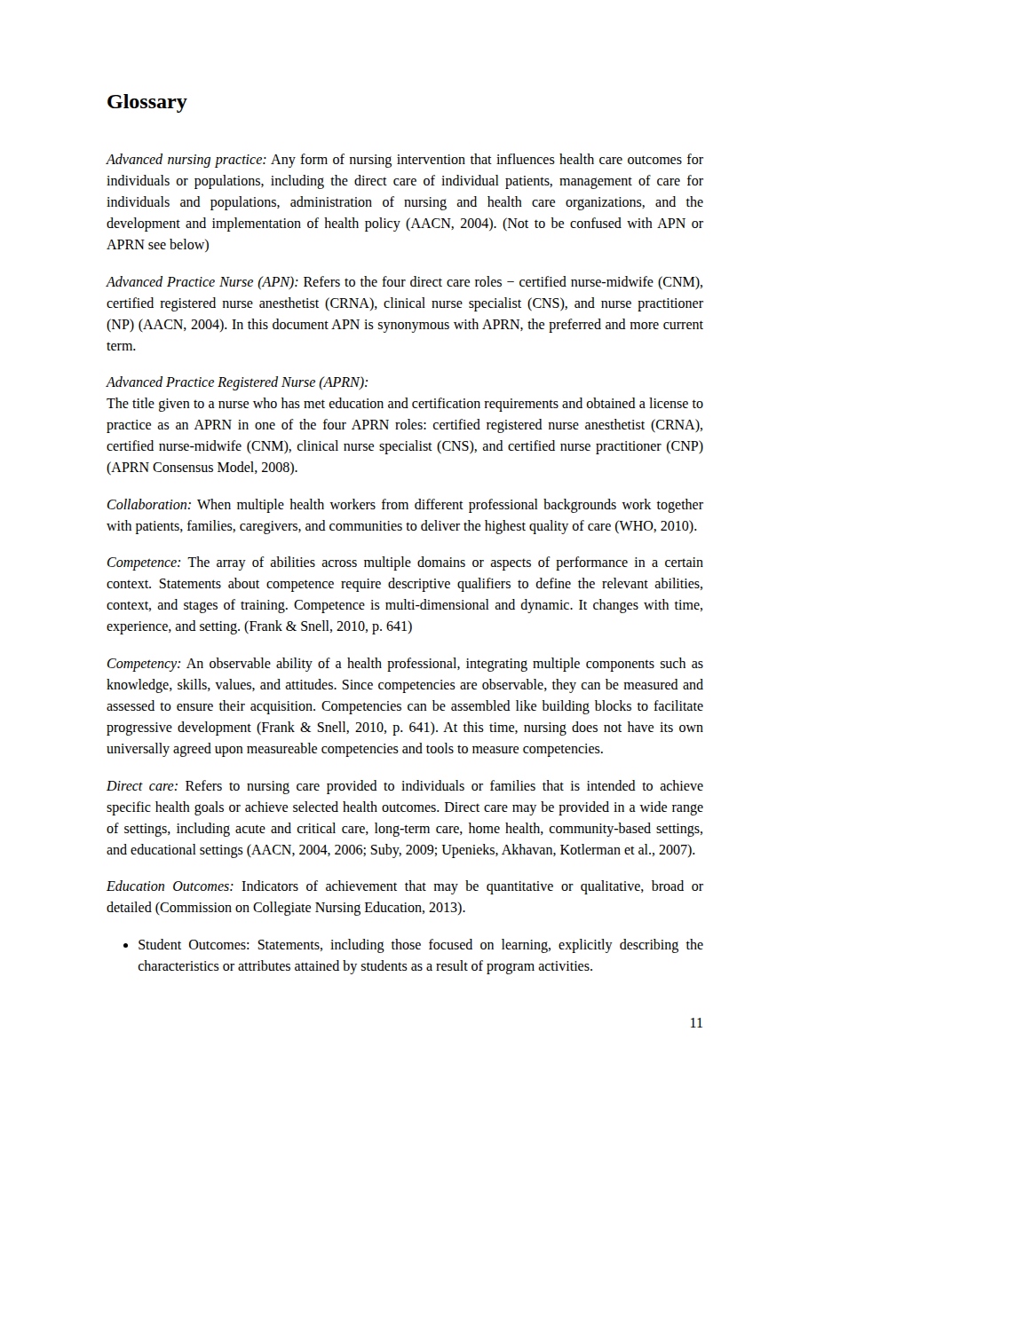Glossary
Advanced nursing practice: Any form of nursing intervention that influences health care outcomes for individuals or populations, including the direct care of individual patients, management of care for individuals and populations, administration of nursing and health care organizations, and the development and implementation of health policy (AACN, 2004). (Not to be confused with APN or APRN see below)
Advanced Practice Nurse (APN): Refers to the four direct care roles − certified nurse-midwife (CNM), certified registered nurse anesthetist (CRNA), clinical nurse specialist (CNS), and nurse practitioner (NP) (AACN, 2004). In this document APN is synonymous with APRN, the preferred and more current term.
Advanced Practice Registered Nurse (APRN):
The title given to a nurse who has met education and certification requirements and obtained a license to practice as an APRN in one of the four APRN roles: certified registered nurse anesthetist (CRNA), certified nurse-midwife (CNM), clinical nurse specialist (CNS), and certified nurse practitioner (CNP) (APRN Consensus Model, 2008).
Collaboration: When multiple health workers from different professional backgrounds work together with patients, families, caregivers, and communities to deliver the highest quality of care (WHO, 2010).
Competence: The array of abilities across multiple domains or aspects of performance in a certain context. Statements about competence require descriptive qualifiers to define the relevant abilities, context, and stages of training. Competence is multi-dimensional and dynamic. It changes with time, experience, and setting. (Frank & Snell, 2010, p. 641)
Competency: An observable ability of a health professional, integrating multiple components such as knowledge, skills, values, and attitudes. Since competencies are observable, they can be measured and assessed to ensure their acquisition. Competencies can be assembled like building blocks to facilitate progressive development (Frank & Snell, 2010, p. 641). At this time, nursing does not have its own universally agreed upon measureable competencies and tools to measure competencies.
Direct care: Refers to nursing care provided to individuals or families that is intended to achieve specific health goals or achieve selected health outcomes. Direct care may be provided in a wide range of settings, including acute and critical care, long-term care, home health, community-based settings, and educational settings (AACN, 2004, 2006; Suby, 2009; Upenieks, Akhavan, Kotlerman et al., 2007).
Education Outcomes: Indicators of achievement that may be quantitative or qualitative, broad or detailed (Commission on Collegiate Nursing Education, 2013).
Student Outcomes: Statements, including those focused on learning, explicitly describing the characteristics or attributes attained by students as a result of program activities.
11